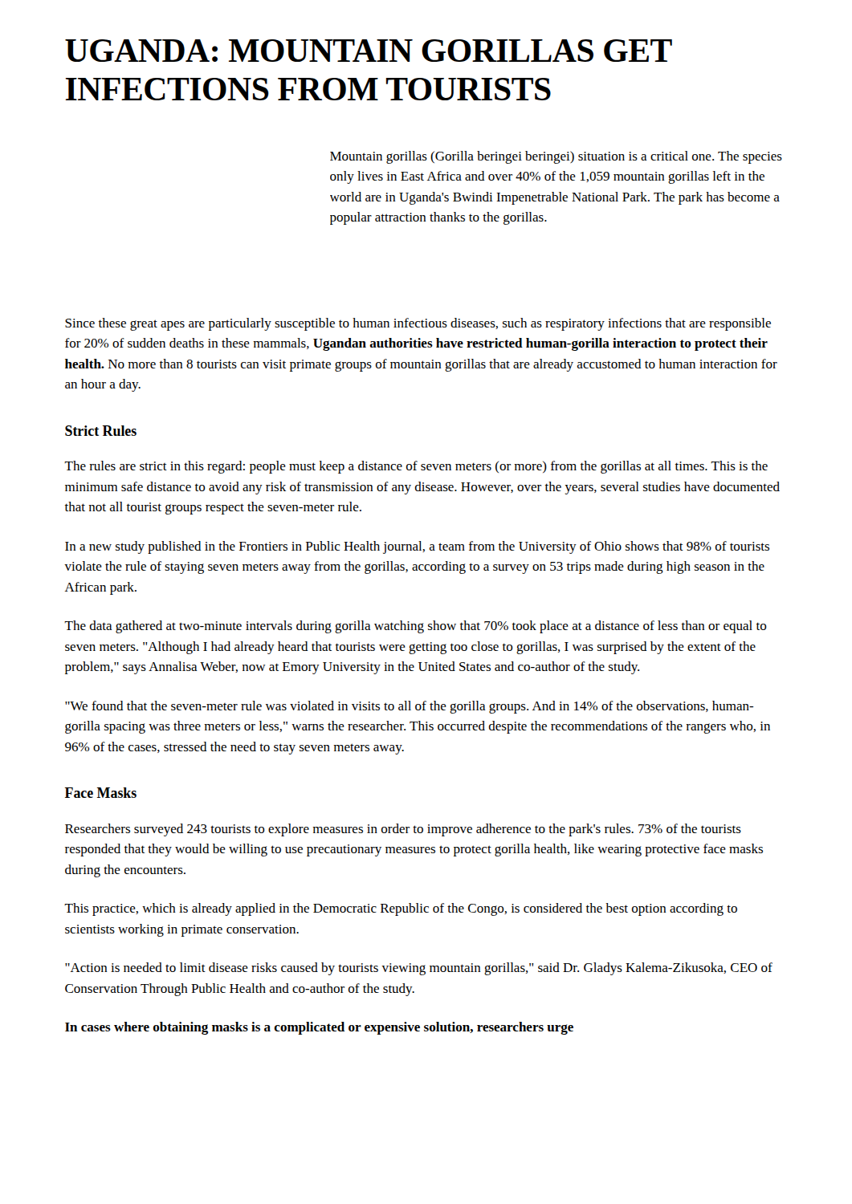UGANDA: MOUNTAIN GORILLAS GET INFECTIONS FROM TOURISTS
Mountain gorillas (Gorilla beringei beringei) situation is a critical one. The species only lives in East Africa and over 40% of the 1,059 mountain gorillas left in the world are in Uganda's Bwindi Impenetrable National Park. The park has become a popular attraction thanks to the gorillas.
Since these great apes are particularly susceptible to human infectious diseases, such as respiratory infections that are responsible for 20% of sudden deaths in these mammals, Ugandan authorities have restricted human-gorilla interaction to protect their health. No more than 8 tourists can visit primate groups of mountain gorillas that are already accustomed to human interaction for an hour a day.
Strict Rules
The rules are strict in this regard: people must keep a distance of seven meters (or more) from the gorillas at all times. This is the minimum safe distance to avoid any risk of transmission of any disease. However, over the years, several studies have documented that not all tourist groups respect the seven-meter rule.
In a new study published in the Frontiers in Public Health journal, a team from the University of Ohio shows that 98% of tourists violate the rule of staying seven meters away from the gorillas, according to a survey on 53 trips made during high season in the African park.
The data gathered at two-minute intervals during gorilla watching show that 70% took place at a distance of less than or equal to seven meters. "Although I had already heard that tourists were getting too close to gorillas, I was surprised by the extent of the problem," says Annalisa Weber, now at Emory University in the United States and co-author of the study.
"We found that the seven-meter rule was violated in visits to all of the gorilla groups. And in 14% of the observations, human-gorilla spacing was three meters or less," warns the researcher. This occurred despite the recommendations of the rangers who, in 96% of the cases, stressed the need to stay seven meters away.
Face Masks
Researchers surveyed 243 tourists to explore measures in order to improve adherence to the park's rules. 73% of the tourists responded that they would be willing to use precautionary measures to protect gorilla health, like wearing protective face masks during the encounters.
This practice, which is already applied in the Democratic Republic of the Congo, is considered the best option according to scientists working in primate conservation.
"Action is needed to limit disease risks caused by tourists viewing mountain gorillas," said Dr. Gladys Kalema-Zikusoka, CEO of Conservation Through Public Health and co-author of the study.
In cases where obtaining masks is a complicated or expensive solution, researchers urge